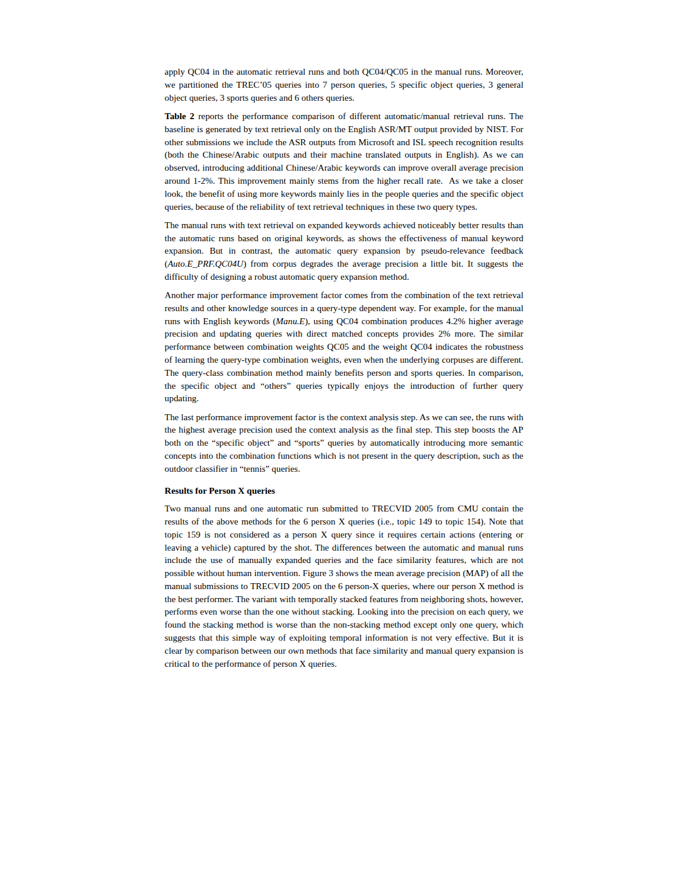apply QC04 in the automatic retrieval runs and both QC04/QC05 in the manual runs. Moreover, we partitioned the TREC’05 queries into 7 person queries, 5 specific object queries, 3 general object queries, 3 sports queries and 6 others queries.
Table 2 reports the performance comparison of different automatic/manual retrieval runs. The baseline is generated by text retrieval only on the English ASR/MT output provided by NIST. For other submissions we include the ASR outputs from Microsoft and ISL speech recognition results (both the Chinese/Arabic outputs and their machine translated outputs in English). As we can observed, introducing additional Chinese/Arabic keywords can improve overall average precision around 1-2%. This improvement mainly stems from the higher recall rate. As we take a closer look, the benefit of using more keywords mainly lies in the people queries and the specific object queries, because of the reliability of text retrieval techniques in these two query types.
The manual runs with text retrieval on expanded keywords achieved noticeably better results than the automatic runs based on original keywords, as shows the effectiveness of manual keyword expansion. But in contrast, the automatic query expansion by pseudo-relevance feedback (Auto.E_PRF.QC04U) from corpus degrades the average precision a little bit. It suggests the difficulty of designing a robust automatic query expansion method.
Another major performance improvement factor comes from the combination of the text retrieval results and other knowledge sources in a query-type dependent way. For example, for the manual runs with English keywords (Manu.E), using QC04 combination produces 4.2% higher average precision and updating queries with direct matched concepts provides 2% more. The similar performance between combination weights QC05 and the weight QC04 indicates the robustness of learning the query-type combination weights, even when the underlying corpuses are different. The query-class combination method mainly benefits person and sports queries. In comparison, the specific object and “others” queries typically enjoys the introduction of further query updating.
The last performance improvement factor is the context analysis step. As we can see, the runs with the highest average precision used the context analysis as the final step. This step boosts the AP both on the “specific object” and “sports” queries by automatically introducing more semantic concepts into the combination functions which is not present in the query description, such as the outdoor classifier in “tennis” queries.
Results for Person X queries
Two manual runs and one automatic run submitted to TRECVID 2005 from CMU contain the results of the above methods for the 6 person X queries (i.e., topic 149 to topic 154). Note that topic 159 is not considered as a person X query since it requires certain actions (entering or leaving a vehicle) captured by the shot. The differences between the automatic and manual runs include the use of manually expanded queries and the face similarity features, which are not possible without human intervention. Figure 3 shows the mean average precision (MAP) of all the manual submissions to TRECVID 2005 on the 6 person-X queries, where our person X method is the best performer. The variant with temporally stacked features from neighboring shots, however, performs even worse than the one without stacking. Looking into the precision on each query, we found the stacking method is worse than the non-stacking method except only one query, which suggests that this simple way of exploiting temporal information is not very effective. But it is clear by comparison between our own methods that face similarity and manual query expansion is critical to the performance of person X queries.